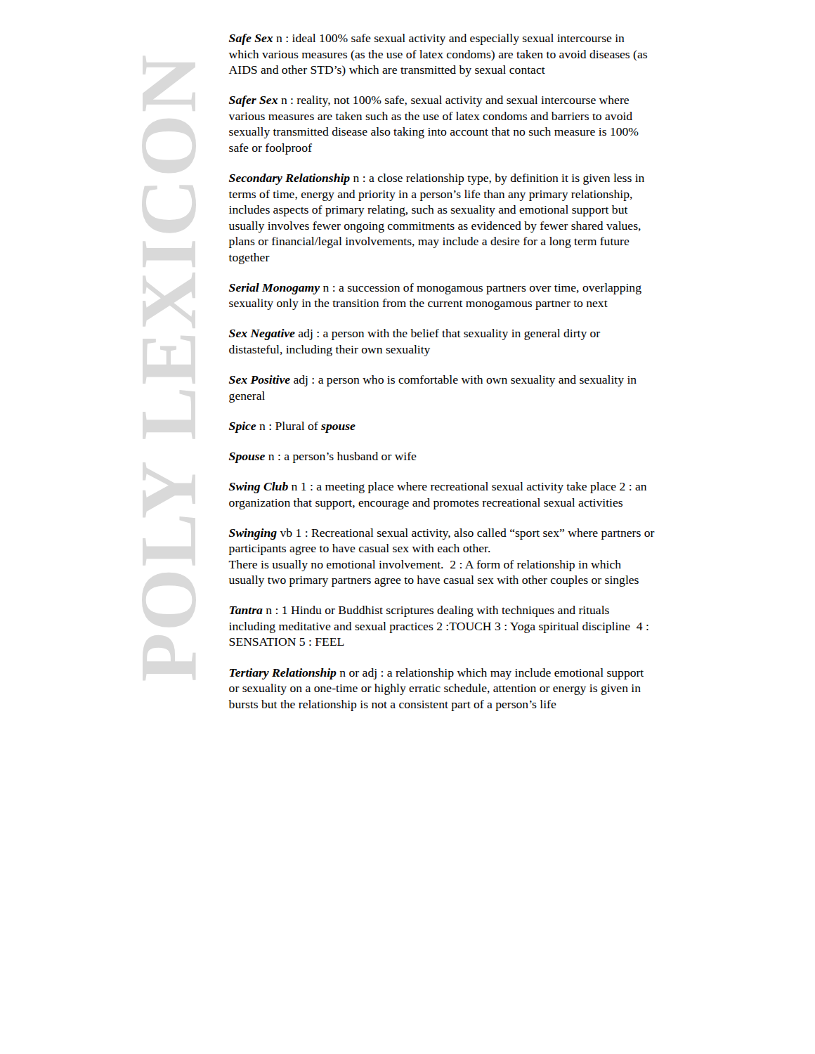POLY LEXICON
Safe Sex n : ideal 100% safe sexual activity and especially sexual intercourse in which various measures (as the use of latex condoms) are taken to avoid diseases (as AIDS and other STD’s) which are transmitted by sexual contact
Safer Sex n : reality, not 100% safe, sexual activity and sexual intercourse where various measures are taken such as the use of latex condoms and barriers to avoid sexually transmitted disease also taking into account that no such measure is 100% safe or foolproof
Secondary Relationship n : a close relationship type, by definition it is given less in terms of time, energy and priority in a person’s life than any primary relationship, includes aspects of primary relating, such as sexuality and emotional support but usually involves fewer ongoing commitments as evidenced by fewer shared values, plans or financial/legal involvements, may include a desire for a long term future together
Serial Monogamy n : a succession of monogamous partners over time, overlapping sexuality only in the transition from the current monogamous partner to next
Sex Negative adj : a person with the belief that sexuality in general dirty or distasteful, including their own sexuality
Sex Positive adj : a person who is comfortable with own sexuality and sexuality in general
Spice n : Plural of spouse
Spouse n : a person’s husband or wife
Swing Club n 1 : a meeting place where recreational sexual activity take place 2 : an organization that support, encourage and promotes recreational sexual activities
Swinging vb 1 : Recreational sexual activity, also called “sport sex” where partners or participants agree to have casual sex with each other.
There is usually no emotional involvement. 2 : A form of relationship in which usually two primary partners agree to have casual sex with other couples or singles
Tantra n : 1 Hindu or Buddhist scriptures dealing with techniques and rituals including meditative and sexual practices 2 :TOUCH 3 : Yoga spiritual discipline 4 : SENSATION 5 : FEEL
Tertiary Relationship n or adj : a relationship which may include emotional support or sexuality on a one-time or highly erratic schedule, attention or energy is given in bursts but the relationship is not a consistent part of a person’s life